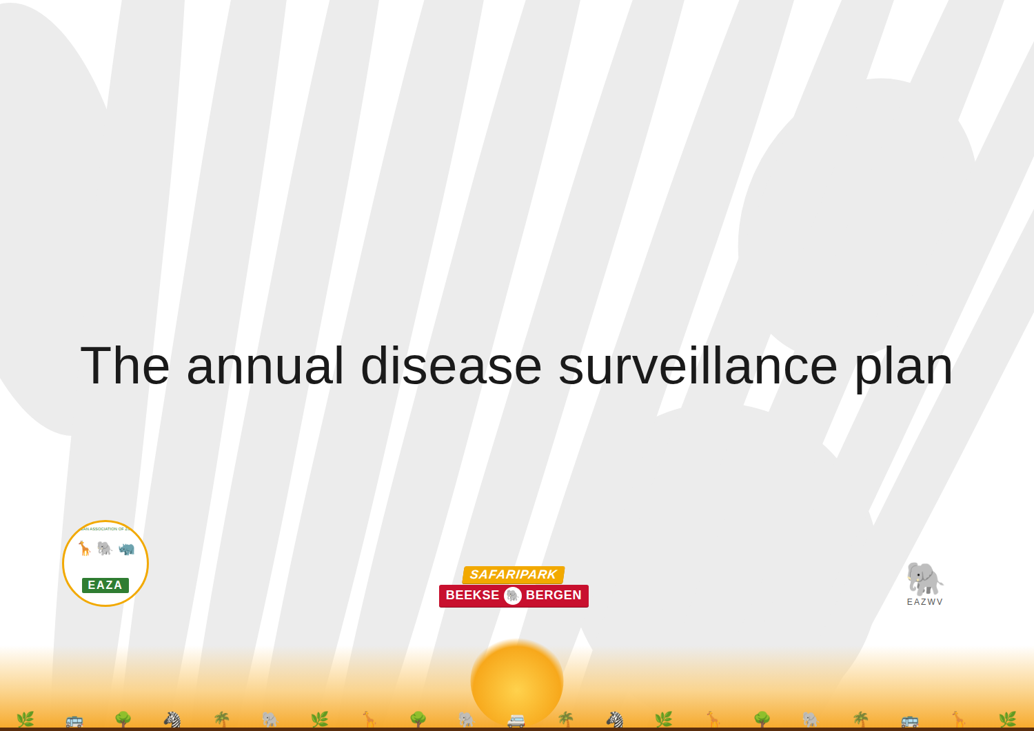The annual disease surveillance plan
EUROPEAN ASSOCIATION OF ZOOS AND AQUARIA
🦒 🐘 🦏
EAZA
SAFARIPARK
BEEKSE🐘BERGEN
🐘
EAZWV
🌿🚌🌳🦓🌴🐘🌿🦒🌳🐘🚐🌴🦓🌿🦒🌳🐘🌴🚌🦒🌿